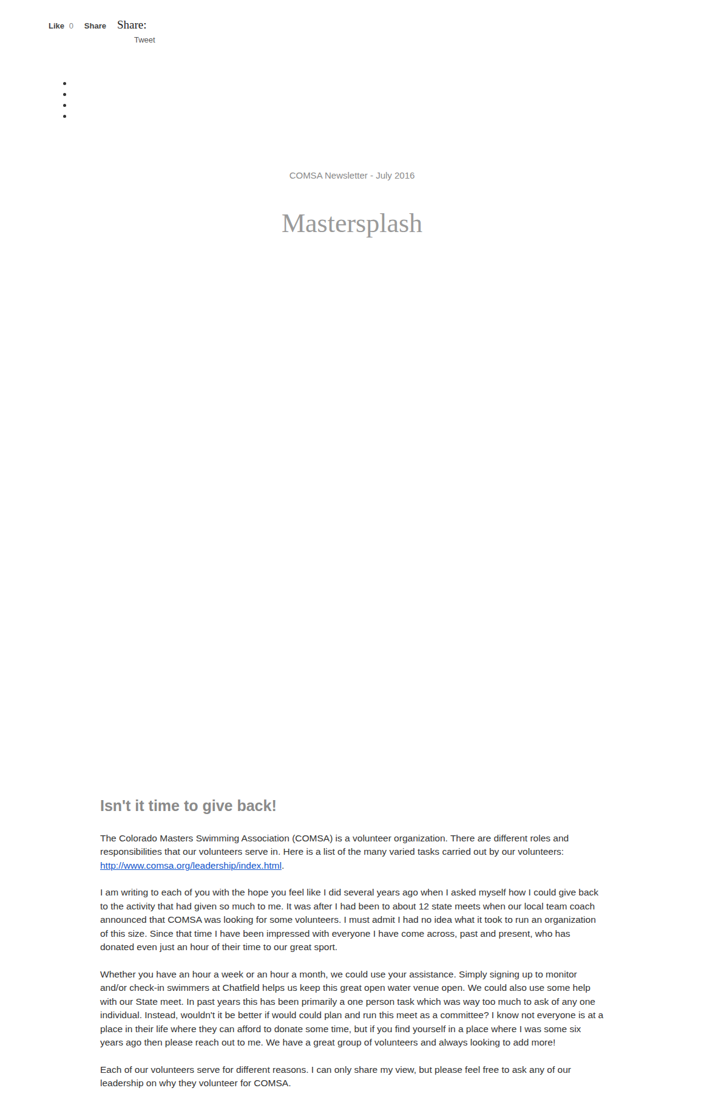Like 0 Share Share: Tweet
COMSA Newsletter - July 2016
Mastersplash
Isn't it time to give back!
The Colorado Masters Swimming Association (COMSA) is a volunteer organization. There are different roles and responsibilities that our volunteers serve in. Here is a list of the many varied tasks carried out by our volunteers: http://www.comsa.org/leadership/index.html.
I am writing to each of you with the hope you feel like I did several years ago when I asked myself how I could give back to the activity that had given so much to me. It was after I had been to about 12 state meets when our local team coach announced that COMSA was looking for some volunteers. I must admit I had no idea what it took to run an organization of this size. Since that time I have been impressed with everyone I have come across, past and present, who has donated even just an hour of their time to our great sport.
Whether you have an hour a week or an hour a month, we could use your assistance. Simply signing up to monitor and/or check-in swimmers at Chatfield helps us keep this great open water venue open. We could also use some help with our State meet. In past years this has been primarily a one person task which was way too much to ask of any one individual. Instead, wouldn't it be better if would could plan and run this meet as a committee? I know not everyone is at a place in their life where they can afford to donate some time, but if you find yourself in a place where I was some six years ago then please reach out to me. We have a great group of volunteers and always looking to add more!
Each of our volunteers serve for different reasons. I can only share my view, but please feel free to ask any of our leadership on why they volunteer for COMSA.